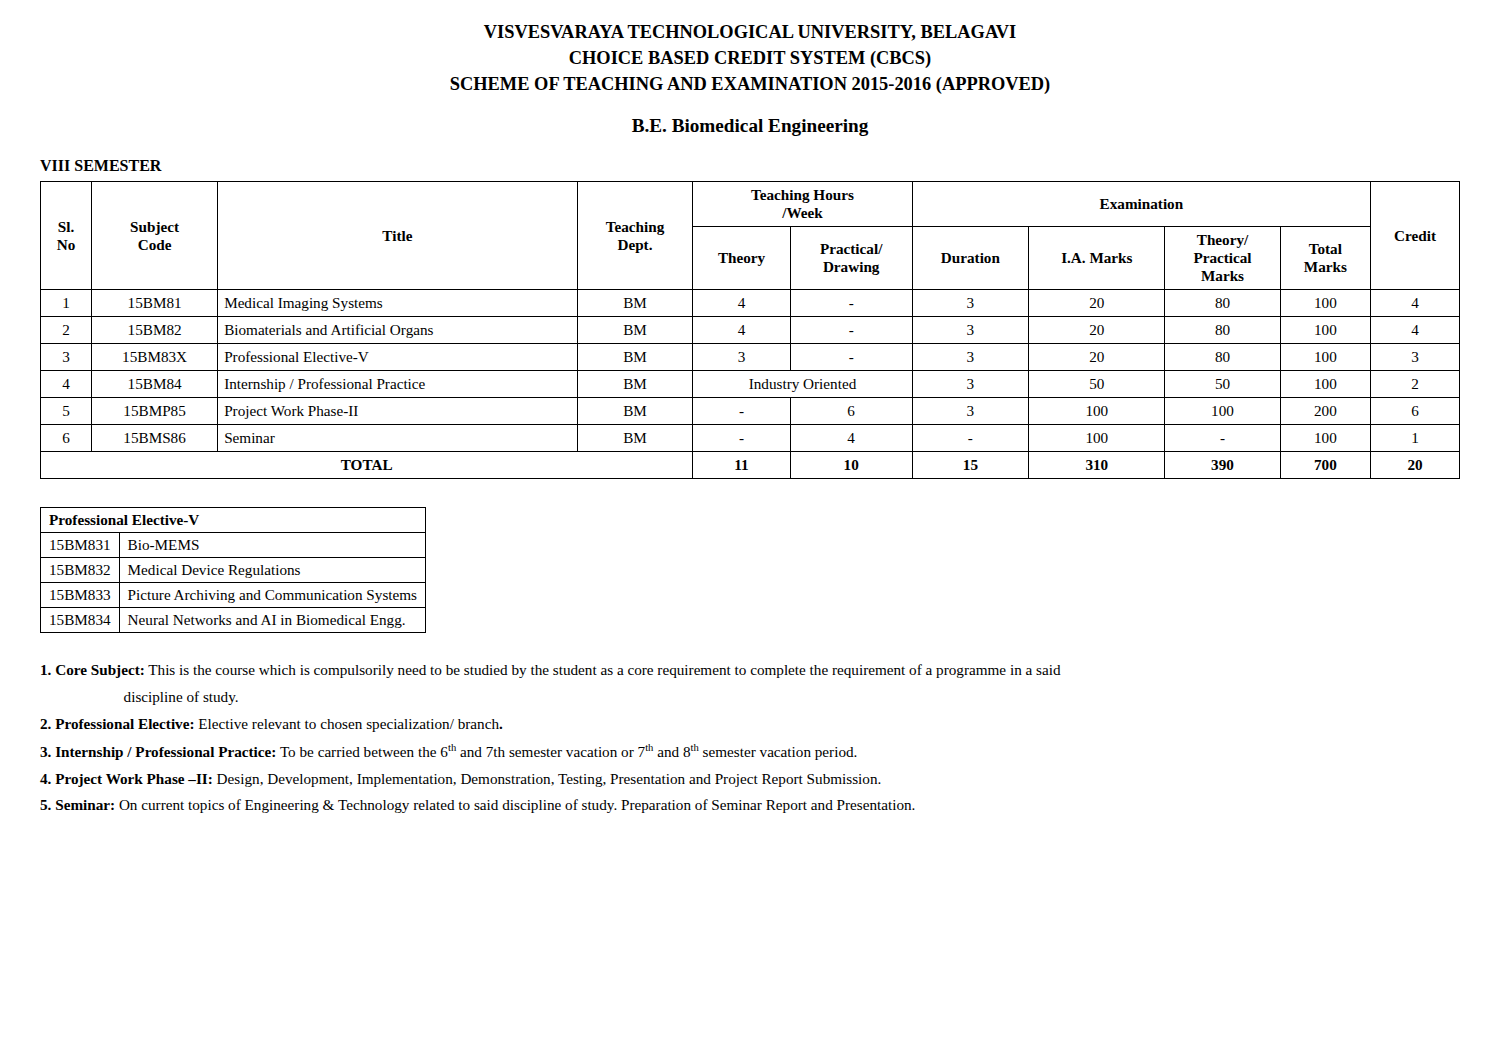VISVESVARAYA TECHNOLOGICAL UNIVERSITY, BELAGAVI
CHOICE BASED CREDIT SYSTEM (CBCS)
SCHEME OF TEACHING AND EXAMINATION 2015-2016 (APPROVED)
B.E. Biomedical Engineering
VIII SEMESTER
| Sl. No | Subject Code | Title | Teaching Dept. | Teaching Hours /Week | Examination | Credit |
| --- | --- | --- | --- | --- | --- | --- |
| Theory | Practical/ Drawing | Duration | I.A. Marks | Theory/ Practical Marks | Total Marks |
| 1 | 15BM81 | Medical Imaging Systems | BM | 4 | - | 3 | 20 | 80 | 100 | 4 |
| 2 | 15BM82 | Biomaterials and Artificial Organs | BM | 4 | - | 3 | 20 | 80 | 100 | 4 |
| 3 | 15BM83X | Professional Elective-V | BM | 3 | - | 3 | 20 | 80 | 100 | 3 |
| 4 | 15BM84 | Internship / Professional Practice | BM | Industry Oriented | 3 | 50 | 50 | 100 | 2 |
| 5 | 15BMP85 | Project Work Phase-II | BM | - | 6 | 3 | 100 | 100 | 200 | 6 |
| 6 | 15BMS86 | Seminar | BM | - | 4 | - | 100 | - | 100 | 1 |
| TOTAL | 11 | 10 | 15 | 310 | 390 | 700 | 20 |
| Professional Elective-V |
| --- |
| 15BM831 | Bio-MEMS |
| 15BM832 | Medical Device Regulations |
| 15BM833 | Picture Archiving and Communication Systems |
| 15BM834 | Neural Networks and AI in Biomedical Engg. |
1. Core Subject: This is the course which is compulsorily need to be studied by the student as a core requirement to complete the requirement of a programme in a said
discipline of study.
2. Professional Elective: Elective relevant to chosen specialization/ branch.
3. Internship / Professional Practice: To be carried between the 6th and 7th semester vacation or 7th and 8th semester vacation period.
4. Project Work Phase –II: Design, Development, Implementation, Demonstration, Testing, Presentation and Project Report Submission.
5. Seminar: On current topics of Engineering & Technology related to said discipline of study. Preparation of Seminar Report and Presentation.